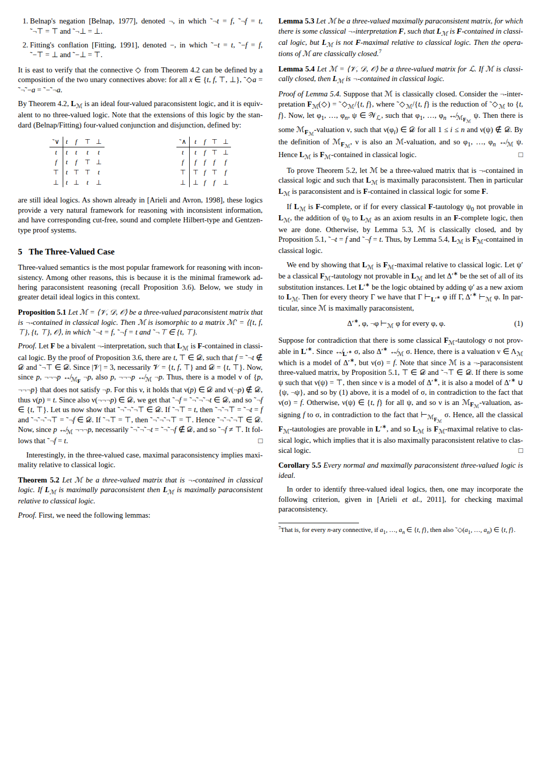Belnap's negation [Belnap, 1977], denoted ¬, in which ˜¬t = f, ˜¬f = t, ˜¬⊤ = ⊤ and ˜¬⊥ = ⊥.
Fitting's conflation [Fitting, 1991], denoted −, in which ˜−t = t, ˜−f = f, ˜−⊤ = ⊥ and ˜−⊥ = ⊤.
It is east to verify that the connective ◇ from Theorem 4.2 can be defined by a composition of the two unary connectives above: for all x ∈ {t, f, ⊤, ⊥}, ˜◇a = ˜¬˜−a = ˜−˜¬a.
By Theorem 4.2, Lℳ is an ideal four-valued paraconsistent logic, and it is equivalent to no three-valued logic. Note that the extensions of this logic by the standard (Belnap/Fitting) four-valued conjunction and disjunction, defined by:
| ˜∨ | t | f | ⊤ | ⊥ |
| --- | --- | --- | --- | --- |
| t | t | t | t | t |
| f | t | f | ⊤ | ⊥ |
| ⊤ | t | ⊤ | ⊤ | t |
| ⊥ | t | ⊥ | t | ⊥ |
| ˜∧ | t | f | ⊤ | ⊥ |
| --- | --- | --- | --- | --- |
| t | t | f | ⊤ | ⊥ |
| f | f | f | f | f |
| ⊤ | ⊤ | f | ⊤ | f |
| ⊥ | ⊥ | f | f | ⊥ |
are still ideal logics. As shown already in [Arieli and Avron, 1998], these logics provide a very natural framework for reasoning with inconsistent information, and have corresponding cut-free, sound and complete Hilbert-type and Gentzen-type proof systems.
5 The Three-Valued Case
Three-valued semantics is the most popular framework for reasoning with inconsistency. Among other reasons, this is because it is the minimal framework adhering paraconsistent reasoning (recall Proposition 3.6). Below, we study in greater detail ideal logics in this context.
Proposition 5.1 Let ℳ = ⟨𝒱, 𝒟, 𝒪⟩ be a three-valued paraconsistent matrix that is ¬-contained in classical logic. Then ℳ is isomorphic to a matrix ℳ′ = ⟨{t, f, ⊤}, {t, ⊤}, 𝒪⟩, in which ˜¬t = f, ˜¬f = t and ˜¬⊤ ∈ {t, ⊤}.
Proof. Let F be a bivalent ¬-interpretation, such that Lℳ is F-contained in classical logic. By the proof of Proposition 3.6, there are t, ⊤ ∈ 𝒟, such that f = ˜¬t ∉ 𝒟 and ˜¬⊤ ∈ 𝒟. Since |𝒱| = 3, necessarily 𝒱 = {t, f, ⊤} and 𝒟 = {t, ⊤}. Now, since p, ¬¬¬p ↮ℳF ¬p, also p, ¬¬¬p ↮ℳ ¬p. Thus, there is a model ν of {p, ¬¬¬p} that does not satisfy ¬p. For this ν, it holds that ν(p) ∈ 𝒟 and ν(¬p) ∉ 𝒟, thus ν(p) = t. Since also ν(¬¬¬p) ∈ 𝒟, we get that ˜¬f = ˜¬˜¬˜¬t ∈ 𝒟, and so ˜¬f ∈ {t, ⊤}. Let us now show that ˜¬˜¬˜¬⊤ ∈ 𝒟. If ˜¬⊤ = t, then ˜¬˜¬⊤ = ˜¬t = f and ˜¬˜¬˜¬⊤ = ˜¬f ∈ 𝒟. If ˜¬⊤ = ⊤, then ˜¬˜¬˜¬⊤ = ⊤. Hence ˜¬˜¬˜¬⊤ ∈ 𝒟. Now, since p ↮ℳ ¬¬¬p, necessarily ˜¬˜¬˜¬t = ˜¬˜¬f ∉ 𝒟, and so ˜¬f ≠ ⊤. It follows that ˜¬f = t. □
Interestingly, in the three-valued case, maximal paraconsistency implies maximality relative to classical logic.
Theorem 5.2 Let ℳ be a three-valued matrix that is ¬-contained in classical logic. If Lℳ is maximally paraconsistent then Lℳ is maximally paraconsistent relative to classical logic.
Proof. First, we need the following lemmas:
Lemma 5.3 Let ℳ be a three-valued maximally paraconsistent matrix, for which there is some classical ¬-interpretation F, such that Lℳ is F-contained in classical logic, but Lℳ is not F-maximal relative to classical logic. Then the operations of ℳ are classically closed.7
Lemma 5.4 Let ℳ = ⟨𝒱, 𝒟, 𝒪⟩ be a three-valued matrix for ℒ. If ℳ is classically closed, then Lℳ is ¬-contained in classical logic.
Proof of Lemma 5.4. Suppose that ℳ is classically closed. Consider the ¬-interpretation Fℳ(◇) = ˜◇ℳ/{t, f}, where ˜◇ℳ/{t, f} is the reduction of ˜◇ℳ to {t, f}. Now, let φ1, …, φn, ψ ∈ 𝒲ℒ, such that φ1, …, φn ↮ℳFℳ ψ. Then there is some ℳFℳ-valuation ν, such that ν(φi) ∈ 𝒟 for all 1 ≤ i ≤ n and ν(ψ) ∉ 𝒟. By the definition of ℳFℳ, ν is also an ℳ-valuation, and so φ1, …, φn ↮ℳ ψ. Hence Lℳ is Fℳ-contained in classical logic. □
To prove Theorem 5.2, let ℳ be a three-valued matrix that is ¬-contained in classical logic and such that Lℳ is maximally paraconsistent. Then in particular Lℳ is paraconsistent and is F-contained in classical logic for some F.
If Lℳ is F-complete, or if for every classical F-tautology ψ0 not provable in Lℳ, the addition of ψ0 to Lℳ as an axiom results in an F-complete logic, then we are done. Otherwise, by Lemma 5.3, ℳ is classically closed, and by Proposition 5.1, ˜¬t = f and ˜¬f = t. Thus, by Lemma 5.4, Lℳ is Fℳ-contained in classical logic.
We end by showing that Lℳ is Fℳ-maximal relative to classical logic. Let ψ′ be a classical Fℳ-tautology not provable in Lℳ and let Δ′∗ be the set of all of its substitution instances. Let L′∗ be the logic obtained by adding ψ′ as a new axiom to Lℳ. Then for every theory Γ we have that Γ ⊢L′∗ φ iff Γ, Δ′∗ ⊢ℳ φ. In particular, since ℳ is maximally paraconsistent,
Δ′∗, φ, ¬φ ⊢ℳ φ for every φ, φ. (1)
Suppose for contradiction that there is some classical Fℳ-tautology σ not provable in L′∗. Since ↮L′∗ σ, also Δ′∗ ↮ℳ σ. Hence, there is a valuation ν ∈ Λℳ which is a model of Δ′∗, but ν(σ) = f. Note that since ℳ is a ¬-paraconsistent three-valued matrix, by Proposition 5.1, ⊤ ∈ 𝒟 and ˜¬⊤ ∈ 𝒟. If there is some ψ such that ν(ψ) = ⊤, then since ν is a model of Δ′∗, it is also a model of Δ′∗ ∪ {ψ, ¬ψ}, and so by (1) above, it is a model of σ, in contradiction to the fact that ν(σ) = f. Otherwise, ν(ψ) ∈ {t, f} for all ψ, and so ν is an ℳFℳ-valuation, assigning f to σ, in contradiction to the fact that ⊢ℳFℳ σ. Hence, all the classical Fℳ-tautologies are provable in L′∗, and so Lℳ is Fℳ-maximal relative to classical logic, which implies that it is also maximally paraconsistent relative to classical logic. □
Corollary 5.5 Every normal and maximally paraconsistent three-valued logic is ideal.
In order to identify three-valued ideal logics, then, one may incorporate the following criterion, given in [Arieli et al., 2011], for checking maximal paraconsistency.
7That is, for every n-ary connective, if a1, …, an ∈ {t, f}, then also ˜◇(a1, …, an) ∈ {t, f}.